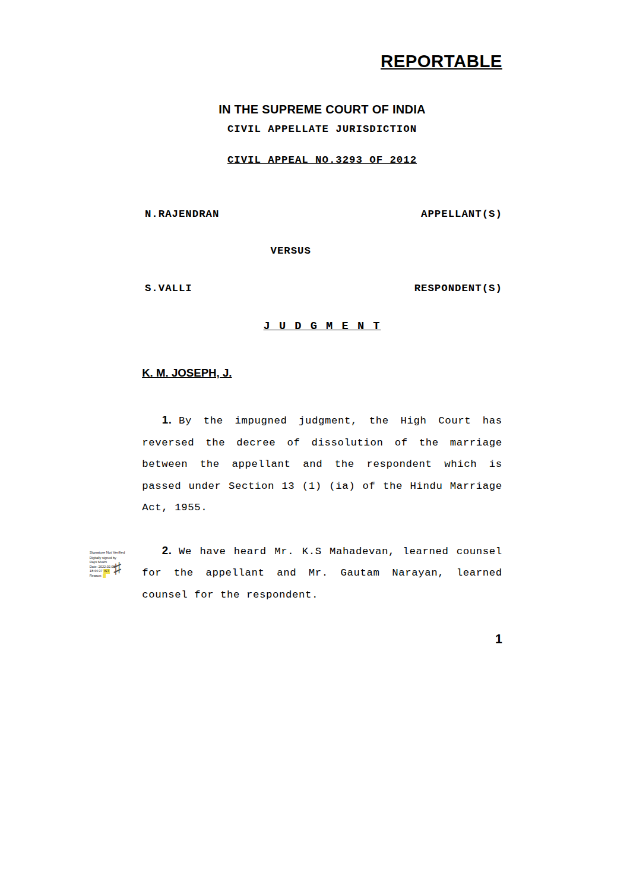REPORTABLE
IN THE SUPREME COURT OF INDIA
CIVIL APPELLATE JURISDICTION
CIVIL APPEAL NO.3293 OF 2012
N.RAJENDRAN APPELLANT(S)
VERSUS
S.VALLI RESPONDENT(S)
J U D G M E N T
K. M. JOSEPH, J.
1. By the impugned judgment, the High Court has reversed the decree of dissolution of the marriage between the appellant and the respondent which is passed under Section 13 (1) (ia) of the Hindu Marriage Act, 1955.
2. We have heard Mr. K.S Mahadevan, learned counsel for the appellant and Mr. Gautam Narayan, learned counsel for the respondent.
♯
Signature Not Verified
Digitally signed by
Rajni Mukhi
Date: 2022.02.08
18:44:37 IST
Reason:
1